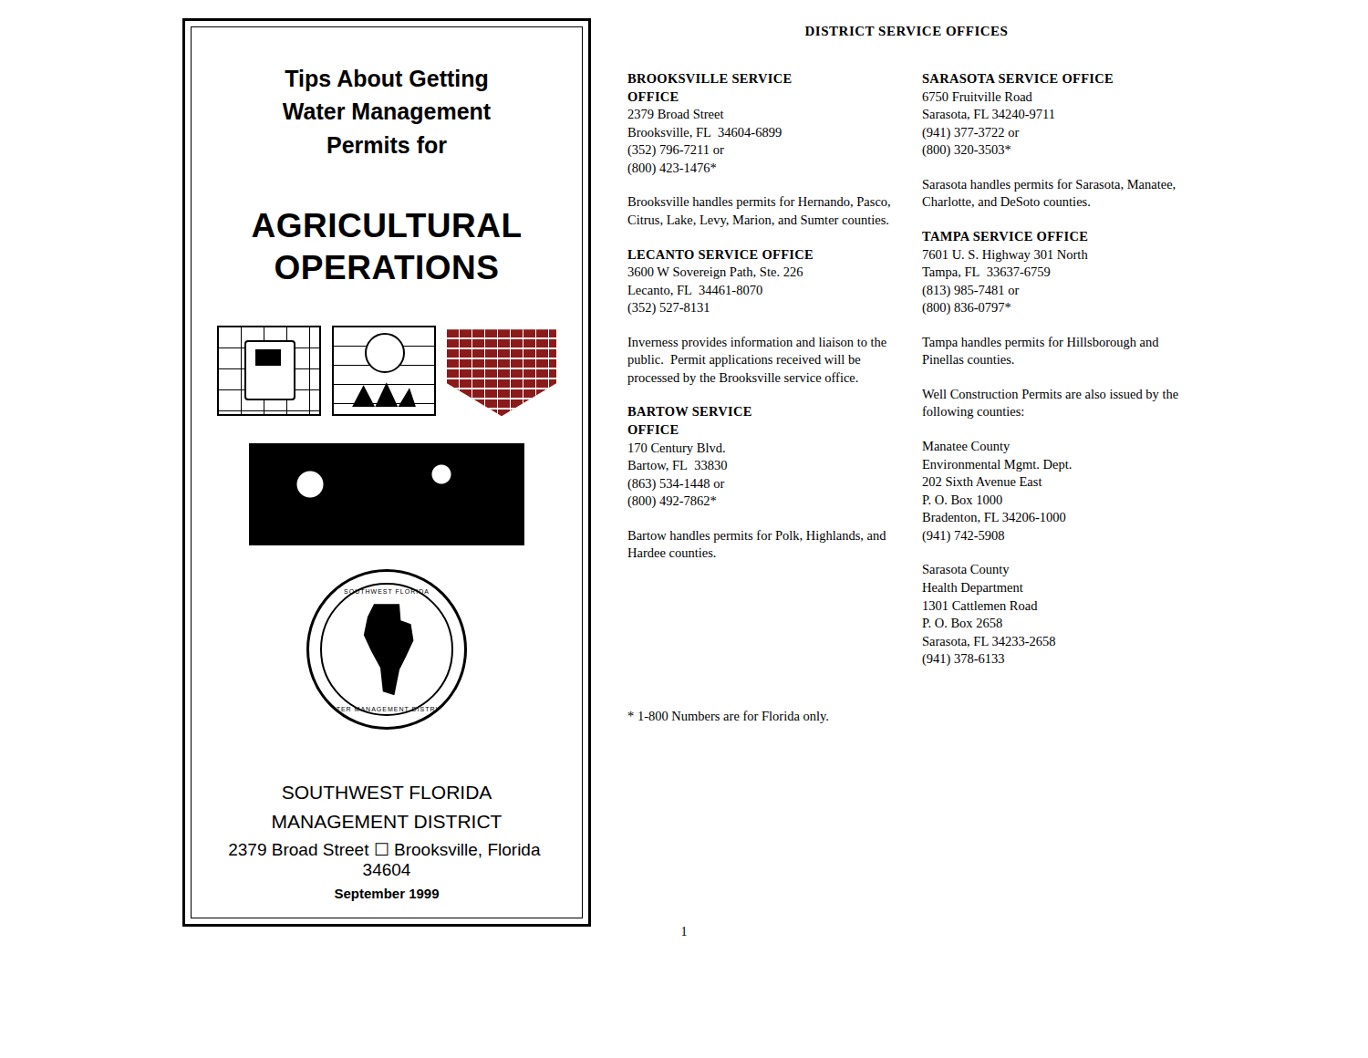Tips About Getting
Water Management
Permits for
AGRICULTURAL
OPERATIONS
SOUTHWEST FLORIDA
WATER MANAGEMENT DISTRICT
SOUTHWEST FLORIDA
MANAGEMENT DISTRICT
2379 Broad Street ☐ Brooksville, Florida 34604
September 1999
DISTRICT SERVICE OFFICES
BROOKSVILLE SERVICE
OFFICE
2379 Broad Street
Brooksville, FL 34604-6899
(352) 796-7211 or
(800) 423-1476*
Brooksville handles permits for Hernando, Pasco, Citrus, Lake, Levy, Marion, and Sumter counties.
LECANTO SERVICE OFFICE
3600 W Sovereign Path, Ste. 226
Lecanto, FL 34461-8070
(352) 527-8131
Inverness provides information and liaison to the public. Permit applications received will be processed by the Brooksville service office.
BARTOW SERVICE
OFFICE
170 Century Blvd.
Bartow, FL 33830
(863) 534-1448 or
(800) 492-7862*
Bartow handles permits for Polk, Highlands, and Hardee counties.
SARASOTA SERVICE OFFICE
6750 Fruitville Road
Sarasota, FL 34240-9711
(941) 377-3722 or
(800) 320-3503*
Sarasota handles permits for Sarasota, Manatee, Charlotte, and DeSoto counties.
TAMPA SERVICE OFFICE
7601 U. S. Highway 301 North
Tampa, FL 33637-6759
(813) 985-7481 or
(800) 836-0797*
Tampa handles permits for Hillsborough and Pinellas counties.
Well Construction Permits are also issued by the following counties:
Manatee County
Environmental Mgmt. Dept.
202 Sixth Avenue East
P. O. Box 1000
Bradenton, FL 34206-1000
(941) 742-5908
Sarasota County
Health Department
1301 Cattlemen Road
P. O. Box 2658
Sarasota, FL 34233-2658
(941) 378-6133
* 1-800 Numbers are for Florida only.
1